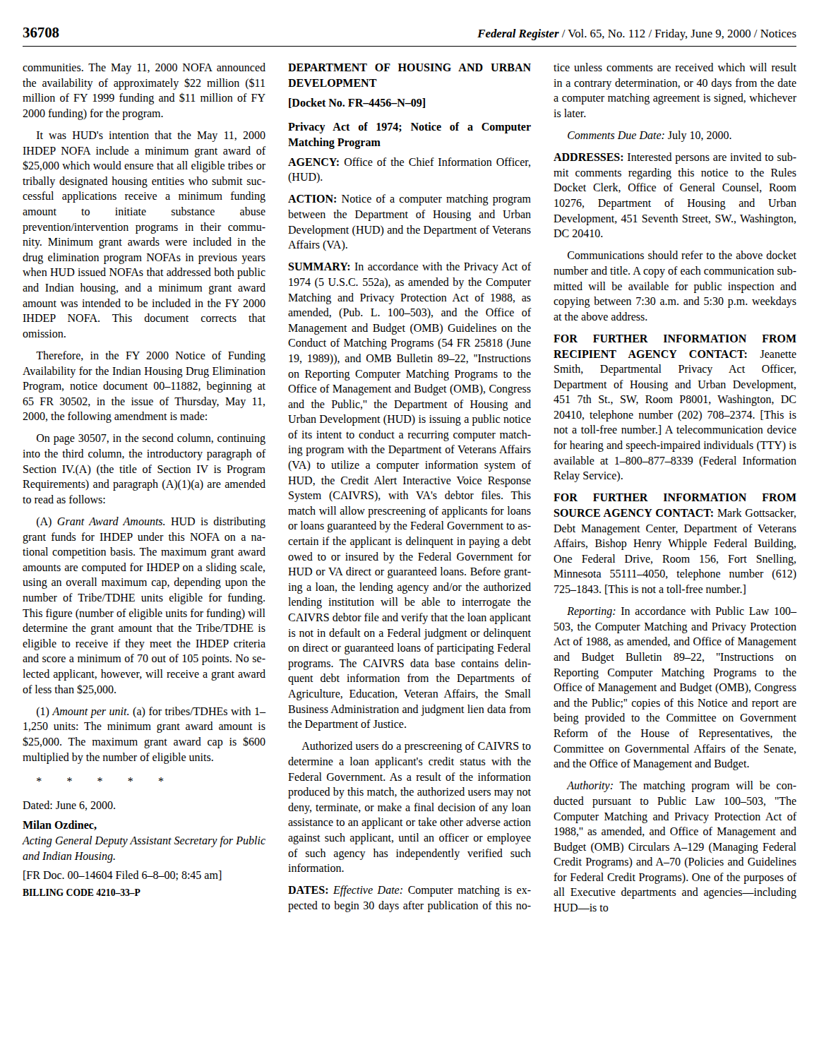36708
Federal Register / Vol. 65, No. 112 / Friday, June 9, 2000 / Notices
communities. The May 11, 2000 NOFA announced the availability of approximately $22 million ($11 million of FY 1999 funding and $11 million of FY 2000 funding) for the program.
It was HUD's intention that the May 11, 2000 IHDEP NOFA include a minimum grant award of $25,000 which would ensure that all eligible tribes or tribally designated housing entities who submit successful applications receive a minimum funding amount to initiate substance abuse prevention/intervention programs in their community. Minimum grant awards were included in the drug elimination program NOFAs in previous years when HUD issued NOFAs that addressed both public and Indian housing, and a minimum grant award amount was intended to be included in the FY 2000 IHDEP NOFA. This document corrects that omission.
Therefore, in the FY 2000 Notice of Funding Availability for the Indian Housing Drug Elimination Program, notice document 00–11882, beginning at 65 FR 30502, in the issue of Thursday, May 11, 2000, the following amendment is made:
On page 30507, in the second column, continuing into the third column, the introductory paragraph of Section IV.(A) (the title of Section IV is Program Requirements) and paragraph (A)(1)(a) are amended to read as follows:
(A) Grant Award Amounts. HUD is distributing grant funds for IHDEP under this NOFA on a national competition basis. The maximum grant award amounts are computed for IHDEP on a sliding scale, using an overall maximum cap, depending upon the number of Tribe/TDHE units eligible for funding. This figure (number of eligible units for funding) will determine the grant amount that the Tribe/TDHE is eligible to receive if they meet the IHDEP criteria and score a minimum of 70 out of 105 points. No selected applicant, however, will receive a grant award of less than $25,000.
(1) Amount per unit. (a) for tribes/TDHEs with 1–1,250 units: The minimum grant award amount is $25,000. The maximum grant award cap is $600 multiplied by the number of eligible units.
*****
Dated: June 6, 2000.
Milan Ozdinec,
Acting General Deputy Assistant Secretary for Public and Indian Housing.
[FR Doc. 00–14604 Filed 6–8–00; 8:45 am]
BILLING CODE 4210–33–P
DEPARTMENT OF HOUSING AND URBAN DEVELOPMENT
[Docket No. FR–4456–N–09]
Privacy Act of 1974; Notice of a Computer Matching Program
AGENCY: Office of the Chief Information Officer, (HUD).
ACTION: Notice of a computer matching program between the Department of Housing and Urban Development (HUD) and the Department of Veterans Affairs (VA).
SUMMARY: In accordance with the Privacy Act of 1974 (5 U.S.C. 552a), as amended by the Computer Matching and Privacy Protection Act of 1988, as amended, (Pub. L. 100–503), and the Office of Management and Budget (OMB) Guidelines on the Conduct of Matching Programs (54 FR 25818 (June 19, 1989)), and OMB Bulletin 89–22, ''Instructions on Reporting Computer Matching Programs to the Office of Management and Budget (OMB), Congress and the Public,'' the Department of Housing and Urban Development (HUD) is issuing a public notice of its intent to conduct a recurring computer matching program with the Department of Veterans Affairs (VA) to utilize a computer information system of HUD, the Credit Alert Interactive Voice Response System (CAIVRS), with VA's debtor files. This match will allow prescreening of applicants for loans or loans guaranteed by the Federal Government to ascertain if the applicant is delinquent in paying a debt owed to or insured by the Federal Government for HUD or VA direct or guaranteed loans. Before granting a loan, the lending agency and/or the authorized lending institution will be able to interrogate the CAIVRS debtor file and verify that the loan applicant is not in default on a Federal judgment or delinquent on direct or guaranteed loans of participating Federal programs. The CAIVRS data base contains delinquent debt information from the Departments of Agriculture, Education, Veteran Affairs, the Small Business Administration and judgment lien data from the Department of Justice.
Authorized users do a prescreening of CAIVRS to determine a loan applicant's credit status with the Federal Government. As a result of the information produced by this match, the authorized users may not deny, terminate, or make a final decision of any loan assistance to an applicant or take other adverse action against such applicant, until an officer or employee of such agency has independently verified such information.
DATES: Effective Date: Computer matching is expected to begin 30 days after publication of this notice unless comments are received which will result in a contrary determination, or 40 days from the date a computer matching agreement is signed, whichever is later.
Comments Due Date: July 10, 2000.
ADDRESSES: Interested persons are invited to submit comments regarding this notice to the Rules Docket Clerk, Office of General Counsel, Room 10276, Department of Housing and Urban Development, 451 Seventh Street, SW., Washington, DC 20410.
Communications should refer to the above docket number and title. A copy of each communication submitted will be available for public inspection and copying between 7:30 a.m. and 5:30 p.m. weekdays at the above address.
FOR FURTHER INFORMATION FROM RECIPIENT AGENCY CONTACT: Jeanette Smith, Departmental Privacy Act Officer, Department of Housing and Urban Development, 451 7th St., SW, Room P8001, Washington, DC 20410, telephone number (202) 708–2374. [This is not a toll-free number.] A telecommunication device for hearing and speech-impaired individuals (TTY) is available at 1–800–877–8339 (Federal Information Relay Service).
FOR FURTHER INFORMATION FROM SOURCE AGENCY CONTACT: Mark Gottsacker, Debt Management Center, Department of Veterans Affairs, Bishop Henry Whipple Federal Building, One Federal Drive, Room 156, Fort Snelling, Minnesota 55111–4050, telephone number (612) 725–1843. [This is not a toll-free number.]
Reporting: In accordance with Public Law 100–503, the Computer Matching and Privacy Protection Act of 1988, as amended, and Office of Management and Budget Bulletin 89–22, ''Instructions on Reporting Computer Matching Programs to the Office of Management and Budget (OMB), Congress and the Public;'' copies of this Notice and report are being provided to the Committee on Government Reform of the House of Representatives, the Committee on Governmental Affairs of the Senate, and the Office of Management and Budget.
Authority: The matching program will be conducted pursuant to Public Law 100–503, ''The Computer Matching and Privacy Protection Act of 1988,'' as amended, and Office of Management and Budget (OMB) Circulars A–129 (Managing Federal Credit Programs) and A–70 (Policies and Guidelines for Federal Credit Programs). One of the purposes of all Executive departments and agencies—including HUD—is to